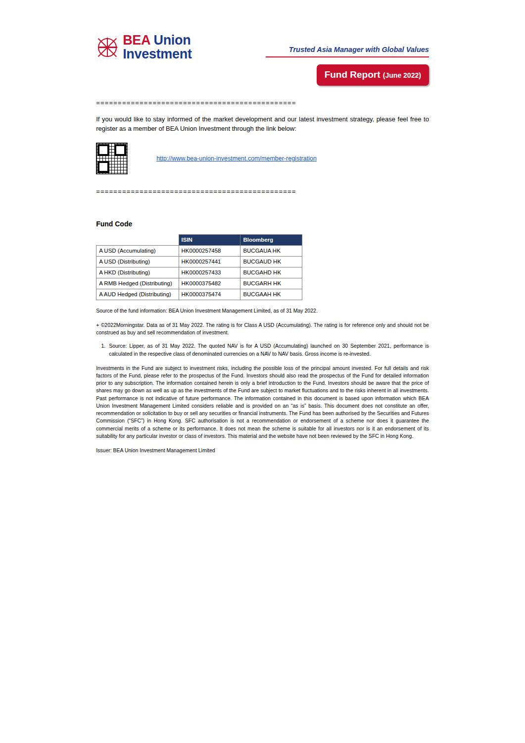BEA Union Investment
Trusted Asia Manager with Global Values
Fund Report (June 2022)
==============================================
If you would like to stay informed of the market development and our latest investment strategy, please feel free to register as a member of BEA Union Investment through the link below:
http://www.bea-union-investment.com/member-registration
==============================================
Fund Code
| | ISIN | Bloomberg |
| --- | --- | --- |
| A USD (Accumulating) | HK0000257458 | BUCGAUA HK |
| A USD (Distributing) | HK0000257441 | BUCGAUD HK |
| A HKD (Distributing) | HK0000257433 | BUCGAHD HK |
| A RMB Hedged (Distributing) | HK0000375482 | BUCGARH HK |
| A AUD Hedged (Distributing) | HK0000375474 | BUCGAAH HK |
Source of the fund information: BEA Union Investment Management Limited, as of 31 May 2022.
+ ©2022Morningstar. Data as of 31 May 2022. The rating is for Class A USD (Accumulating). The rating is for reference only and should not be construed as buy and sell recommendation of investment.
Source: Lipper, as of 31 May 2022. The quoted NAV is for A USD (Accumulating) launched on 30 September 2021, performance is calculated in the respective class of denominated currencies on a NAV to NAV basis. Gross income is re-invested.
Investments in the Fund are subject to investment risks, including the possible loss of the principal amount invested. For full details and risk factors of the Fund, please refer to the prospectus of the Fund. Investors should also read the prospectus of the Fund for detailed information prior to any subscription. The information contained herein is only a brief introduction to the Fund. Investors should be aware that the price of shares may go down as well as up as the investments of the Fund are subject to market fluctuations and to the risks inherent in all investments. Past performance is not indicative of future performance. The information contained in this document is based upon information which BEA Union Investment Management Limited considers reliable and is provided on an “as is” basis. This document does not constitute an offer, recommendation or solicitation to buy or sell any securities or financial instruments. The Fund has been authorised by the Securities and Futures Commission (“SFC”) in Hong Kong. SFC authorisation is not a recommendation or endorsement of a scheme nor does it guarantee the commercial merits of a scheme or its performance. It does not mean the scheme is suitable for all investors nor is it an endorsement of its suitability for any particular investor or class of investors. This material and the website have not been reviewed by the SFC in Hong Kong.
Issuer: BEA Union Investment Management Limited